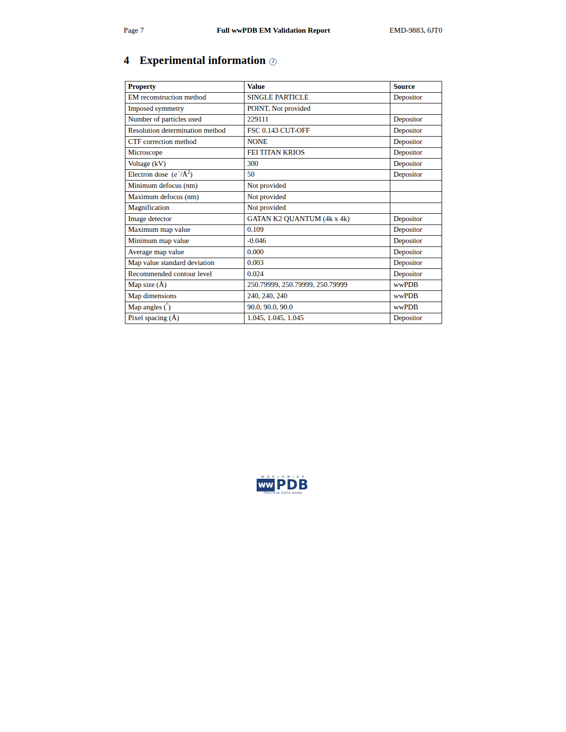Page 7
Full wwPDB EM Validation Report
EMD-9883, 6JT0
4 Experimental informationi
| Property | Value | Source |
| --- | --- | --- |
| EM reconstruction method | SINGLE PARTICLE | Depositor |
| Imposed symmetry | POINT, Not provided | |
| Number of particles used | 229111 | Depositor |
| Resolution determination method | FSC 0.143 CUT-OFF | Depositor |
| CTF correction method | NONE | Depositor |
| Microscope | FEI TITAN KRIOS | Depositor |
| Voltage (kV) | 300 | Depositor |
| Electron dose ( e − /Å 2 ) | 50 | Depositor |
| Minimum defocus (nm) | Not provided | |
| Maximum defocus (nm) | Not provided | |
| Magnification | Not provided | |
| Image detector | GATAN K2 QUANTUM (4k x 4k) | Depositor |
| Maximum map value | 0.109 | Depositor |
| Minimum map value | -0.046 | Depositor |
| Average map value | 0.000 | Depositor |
| Map value standard deviation | 0.003 | Depositor |
| Recommended contour level | 0.024 | Depositor |
| Map size (Å) | 250.79999, 250.79999, 250.79999 | wwPDB |
| Map dimensions | 240, 240, 240 | wwPDB |
| Map angles ( ° ) | 90.0, 90.0, 90.0 | wwPDB |
| Pixel spacing (Å) | 1.045, 1.045, 1.045 | Depositor |
W O R L D W I D E
ww
PDB
PROTEIN DATA BANK